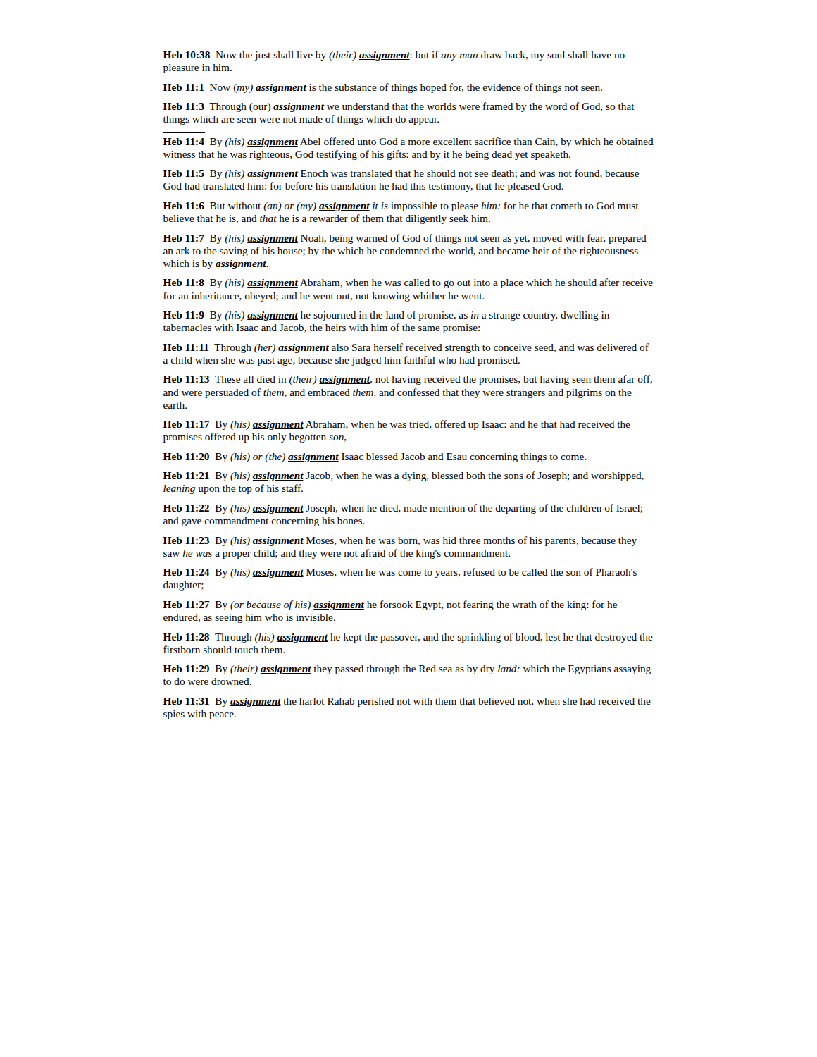Heb 10:38 Now the just shall live by (their) assignment: but if any man draw back, my soul shall have no pleasure in him.
Heb 11:1 Now (my) assignment is the substance of things hoped for, the evidence of things not seen.
Heb 11:3 Through (our) assignment we understand that the worlds were framed by the word of God, so that things which are seen were not made of things which do appear.
Heb 11:4 By (his) assignment Abel offered unto God a more excellent sacrifice than Cain, by which he obtained witness that he was righteous, God testifying of his gifts: and by it he being dead yet speaketh.
Heb 11:5 By (his) assignment Enoch was translated that he should not see death; and was not found, because God had translated him: for before his translation he had this testimony, that he pleased God.
Heb 11:6 But without (an) or (my) assignment it is impossible to please him: for he that cometh to God must believe that he is, and that he is a rewarder of them that diligently seek him.
Heb 11:7 By (his) assignment Noah, being warned of God of things not seen as yet, moved with fear, prepared an ark to the saving of his house; by the which he condemned the world, and became heir of the righteousness which is by assignment.
Heb 11:8 By (his) assignment Abraham, when he was called to go out into a place which he should after receive for an inheritance, obeyed; and he went out, not knowing whither he went.
Heb 11:9 By (his) assignment he sojourned in the land of promise, as in a strange country, dwelling in tabernacles with Isaac and Jacob, the heirs with him of the same promise:
Heb 11:11 Through (her) assignment also Sara herself received strength to conceive seed, and was delivered of a child when she was past age, because she judged him faithful who had promised.
Heb 11:13 These all died in (their) assignment, not having received the promises, but having seen them afar off, and were persuaded of them, and embraced them, and confessed that they were strangers and pilgrims on the earth.
Heb 11:17 By (his) assignment Abraham, when he was tried, offered up Isaac: and he that had received the promises offered up his only begotten son,
Heb 11:20 By (his) or (the) assignment Isaac blessed Jacob and Esau concerning things to come.
Heb 11:21 By (his) assignment Jacob, when he was a dying, blessed both the sons of Joseph; and worshipped, leaning upon the top of his staff.
Heb 11:22 By (his) assignment Joseph, when he died, made mention of the departing of the children of Israel; and gave commandment concerning his bones.
Heb 11:23 By (his) assignment Moses, when he was born, was hid three months of his parents, because they saw he was a proper child; and they were not afraid of the king's commandment.
Heb 11:24 By (his) assignment Moses, when he was come to years, refused to be called the son of Pharaoh's daughter;
Heb 11:27 By (or because of his) assignment he forsook Egypt, not fearing the wrath of the king: for he endured, as seeing him who is invisible.
Heb 11:28 Through (his) assignment he kept the passover, and the sprinkling of blood, lest he that destroyed the firstborn should touch them.
Heb 11:29 By (their) assignment they passed through the Red sea as by dry land: which the Egyptians assaying to do were drowned.
Heb 11:31 By assignment the harlot Rahab perished not with them that believed not, when she had received the spies with peace.